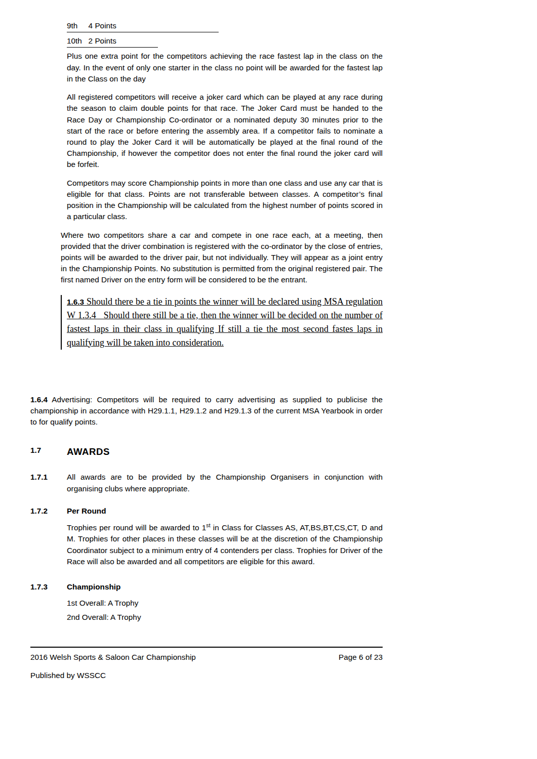9th 4 Points
10th 2 Points
Plus one extra point for the competitors achieving the race fastest lap in the class on the day. In the event of only one starter in the class no point will be awarded for the fastest lap in the Class on the day
All registered competitors will receive a joker card which can be played at any race during the season to claim double points for that race. The Joker Card must be handed to the Race Day or Championship Co-ordinator or a nominated deputy 30 minutes prior to the start of the race or before entering the assembly area. If a competitor fails to nominate a round to play the Joker Card it will be automatically be played at the final round of the Championship, if however the competitor does not enter the final round the joker card will be forfeit.
Competitors may score Championship points in more than one class and use any car that is eligible for that class. Points are not transferable between classes. A competitor’s final position in the Championship will be calculated from the highest number of points scored in a particular class.
Where two competitors share a car and compete in one race each, at a meeting, then provided that the driver combination is registered with the co-ordinator by the close of entries, points will be awarded to the driver pair, but not individually. They will appear as a joint entry in the Championship Points. No substitution is permitted from the original registered pair. The first named Driver on the entry form will be considered to be the entrant.
1.6.3 Should there be a tie in points the winner will be declared using MSA regulation W 1.3.4 Should there still be a tie, then the winner will be decided on the number of fastest laps in their class in qualifying If still a tie the most second fastes laps in qualifying will be taken into consideration.
1.6.4 Advertising: Competitors will be required to carry advertising as supplied to publicise the championship in accordance with H29.1.1, H29.1.2 and H29.1.3 of the current MSA Yearbook in order to for qualify points.
1.7
AWARDS
1.7.1
All awards are to be provided by the Championship Organisers in conjunction with organising clubs where appropriate.
1.7.2
Per Round
Trophies per round will be awarded to 1st in Class for Classes AS, AT,BS,BT,CS,CT, D and M. Trophies for other places in these classes will be at the discretion of the Championship Coordinator subject to a minimum entry of 4 contenders per class. Trophies for Driver of the Race will also be awarded and all competitors are eligible for this award.
1.7.3
Championship
1st Overall: A Trophy
2nd Overall: A Trophy
2016 Welsh Sports & Saloon Car Championship
Published by WSSCC
Page 6 of 23